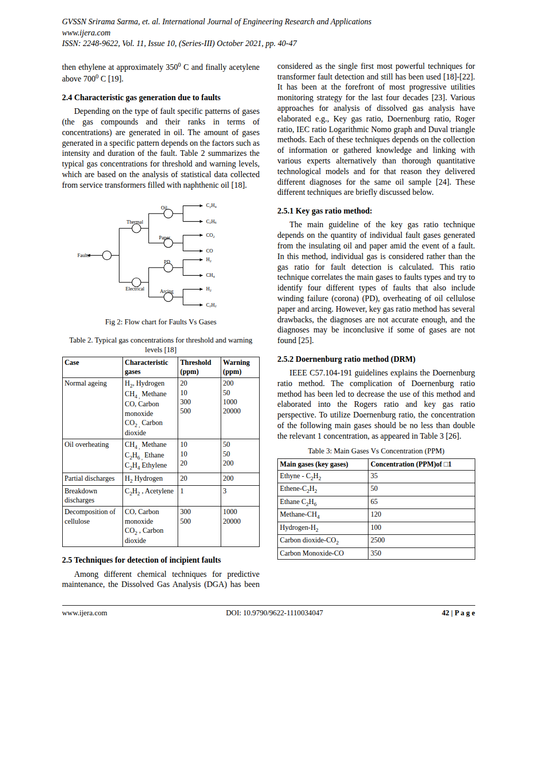GVSSN Srirama Sarma, et. al. International Journal of Engineering Research and Applications
www.ijera.com
ISSN: 2248-9622, Vol. 11, Issue 10, (Series-III) October 2021, pp. 40-47
then ethylene at approximately 3500 C and finally acetylene above 7000 C [19].
2.4 Characteristic gas generation due to faults
Depending on the type of fault specific patterns of gases (the gas compounds and their ranks in terms of concentrations) are generated in oil. The amount of gases generated in a specific pattern depends on the factors such as intensity and duration of the fault. Table 2 summarizes the typical gas concentrations for threshold and warning levels, which are based on the analysis of statistical data collected from service transformers filled with naphthenic oil [18].
Faults Thermal Electrical Oil Paper PD Arcing C2H4 C2H6 CO2 CO H2 CH4 H2 C2H2
Fig 2: Flow chart for Faults Vs Gases
Table 2. Typical gas concentrations for threshold and warning levels [18]
| Case | Characteristic gases | Threshold (ppm) | Warning (ppm) |
| --- | --- | --- | --- |
| Normal ageing | H 2 , Hydrogen CH 4 , Methane CO, Carbon monoxide CO 2 , Carbon dioxide | 20 10 300 500 | 200 50 1000 20000 |
| Oil overheating | CH 4 , Methane C 2 H 6 , Ethane C 2 H 4 Ethylene | 10 10 20 | 50 50 200 |
| Partial discharges | H 2 Hydrogen | 20 | 200 |
| Breakdown discharges | C 2 H 2 , Acetylene | 1 | 3 |
| Decomposition of cellulose | CO, Carbon monoxide CO 2 , Carbon dioxide | 300 500 | 1000 20000 |
2.5 Techniques for detection of incipient faults
Among different chemical techniques for predictive maintenance, the Dissolved Gas Analysis (DGA) has been considered as the single first most powerful techniques for transformer fault detection and still has been used [18]-[22]. It has been at the forefront of most progressive utilities monitoring strategy for the last four decades [23]. Various approaches for analysis of dissolved gas analysis have elaborated e.g., Key gas ratio, Doernenburg ratio, Roger ratio, IEC ratio Logarithmic Nomo graph and Duval triangle methods. Each of these techniques depends on the collection of information or gathered knowledge and linking with various experts alternatively than thorough quantitative technological models and for that reason they delivered different diagnoses for the same oil sample [24]. These different techniques are briefly discussed below.
2.5.1 Key gas ratio method:
The main guideline of the key gas ratio technique depends on the quantity of individual fault gases generated from the insulating oil and paper amid the event of a fault. In this method, individual gas is considered rather than the gas ratio for fault detection is calculated. This ratio technique correlates the main gases to faults types and try to identify four different types of faults that also include winding failure (corona) (PD), overheating of oil cellulose paper and arcing. However, key gas ratio method has several drawbacks, the diagnoses are not accurate enough, and the diagnoses may be inconclusive if some of gases are not found [25].
2.5.2 Doernenburg ratio method (DRM)
IEEE C57.104-191 guidelines explains the Doernenburg ratio method. The complication of Doernenburg ratio method has been led to decrease the use of this method and elaborated into the Rogers ratio and key gas ratio perspective. To utilize Doernenburg ratio, the concentration of the following main gases should be no less than double the relevant 1 concentration, as appeared in Table 3 [26].
Table 3: Main Gases Vs Concentration (PPM)
| Main gases (key gases) | Concentration (PPM)of □1 |
| --- | --- |
| Ethyne - C 2 H 2 | 35 |
| Ethene-C 2 H 2 | 50 |
| Ethane C 2 H 6 | 65 |
| Methane-CH 4 | 120 |
| Hydrogen-H 2 | 100 |
| Carbon dioxide-CO 2 | 2500 |
| Carbon Monoxide-CO | 350 |
www.ijera.com DOI: 10.9790/9622-1110034047 42 | P a g e